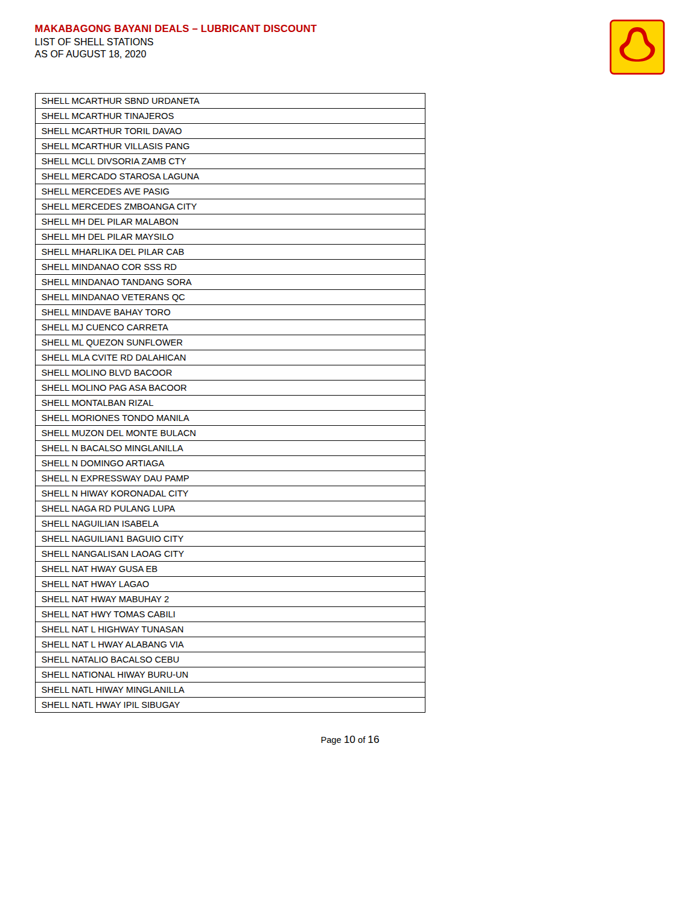MAKABAGONG BAYANI DEALS – LUBRICANT DISCOUNT
LIST OF SHELL STATIONS
AS OF AUGUST 18, 2020
| SHELL MCARTHUR SBND URDANETA |
| SHELL MCARTHUR TINAJEROS |
| SHELL MCARTHUR TORIL DAVAO |
| SHELL MCARTHUR VILLASIS PANG |
| SHELL MCLL DIVSORIA ZAMB CTY |
| SHELL MERCADO STAROSA LAGUNA |
| SHELL MERCEDES AVE PASIG |
| SHELL MERCEDES ZMBOANGA CITY |
| SHELL MH DEL PILAR MALABON |
| SHELL MH DEL PILAR MAYSILO |
| SHELL MHARLIKA DEL PILAR CAB |
| SHELL MINDANAO COR SSS RD |
| SHELL MINDANAO TANDANG SORA |
| SHELL MINDANAO VETERANS QC |
| SHELL MINDAVE BAHAY TORO |
| SHELL MJ CUENCO CARRETA |
| SHELL ML QUEZON SUNFLOWER |
| SHELL MLA CVITE RD DALAHICAN |
| SHELL MOLINO BLVD BACOOR |
| SHELL MOLINO PAG ASA BACOOR |
| SHELL MONTALBAN RIZAL |
| SHELL MORIONES TONDO MANILA |
| SHELL MUZON DEL MONTE BULACN |
| SHELL N BACALSO MINGLANILLA |
| SHELL N DOMINGO ARTIAGA |
| SHELL N EXPRESSWAY DAU PAMP |
| SHELL N HIWAY KORONADAL CITY |
| SHELL NAGA RD PULANG LUPA |
| SHELL NAGUILIAN ISABELA |
| SHELL NAGUILIAN1 BAGUIO CITY |
| SHELL NANGALISAN LAOAG CITY |
| SHELL NAT HWAY GUSA EB |
| SHELL NAT HWAY LAGAO |
| SHELL NAT HWAY MABUHAY 2 |
| SHELL NAT HWY TOMAS CABILI |
| SHELL NAT L HIGHWAY TUNASAN |
| SHELL NAT L HWAY ALABANG VIA |
| SHELL NATALIO BACALSO CEBU |
| SHELL NATIONAL HIWAY BURU-UN |
| SHELL NATL HIWAY MINGLANILLA |
| SHELL NATL HWAY IPIL SIBUGAY |
Page 10 of 16